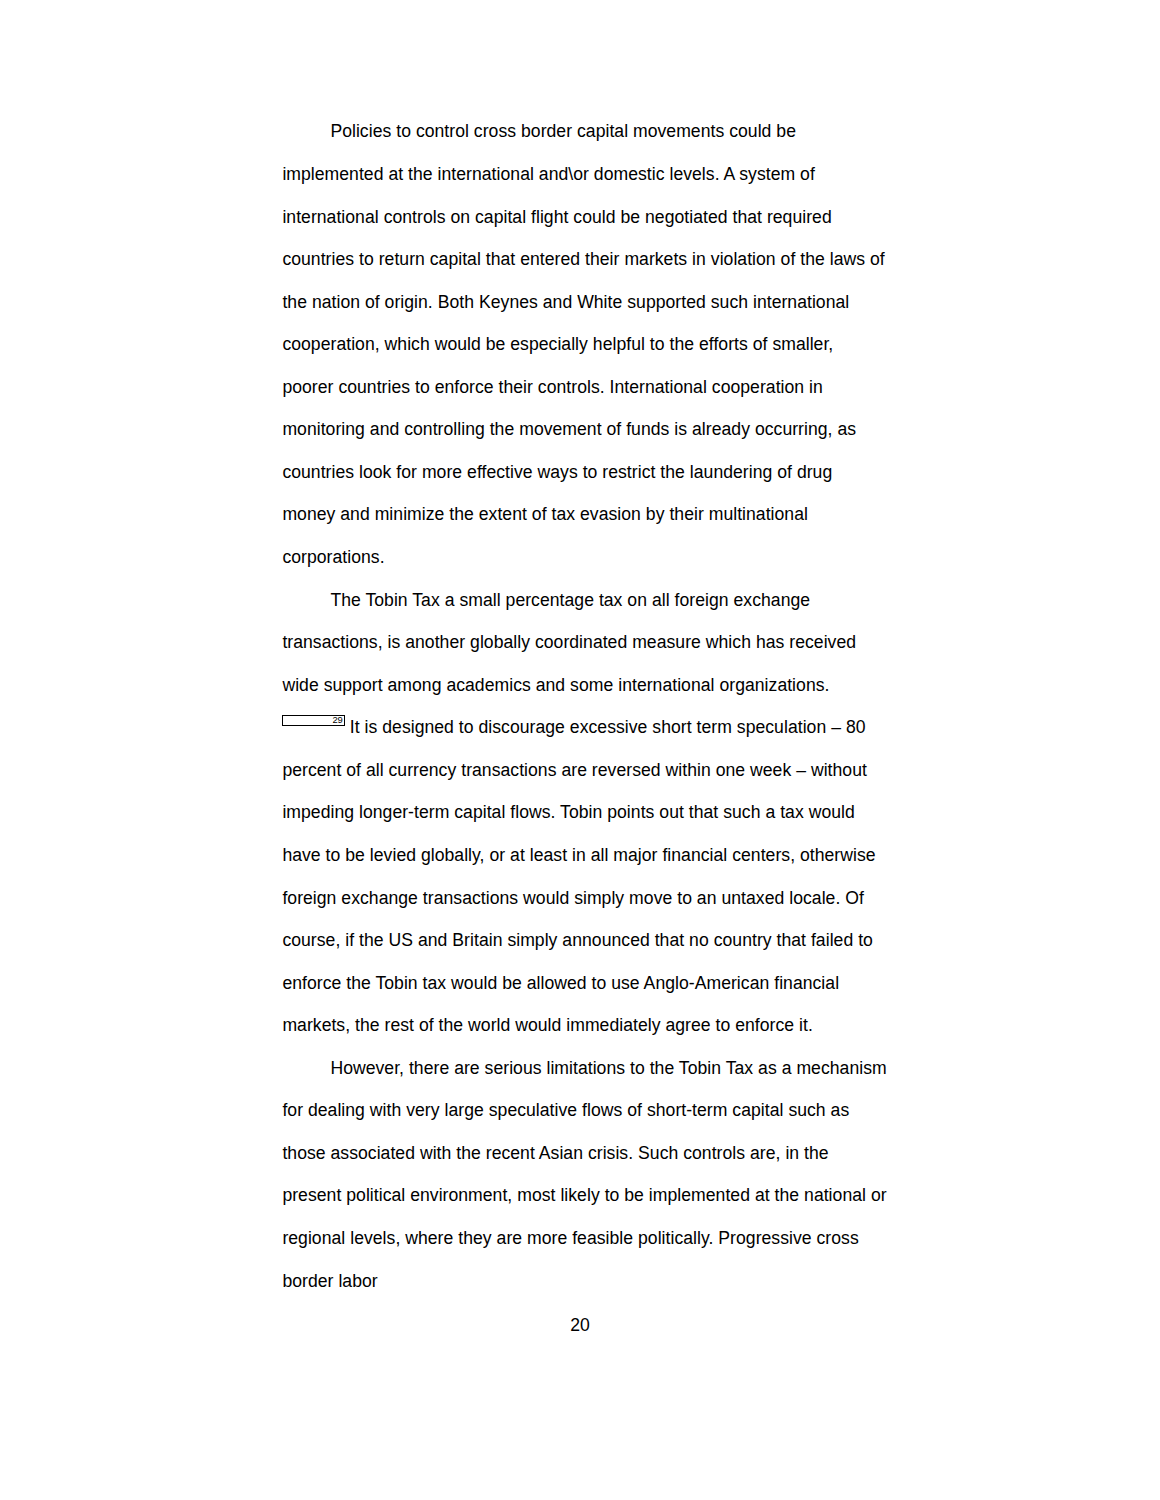Policies to control cross border capital movements could be implemented at the international and\or domestic levels. A system of international controls on capital flight could be negotiated that required countries to return capital that entered their markets in violation of the laws of the nation of origin. Both Keynes and White supported such international cooperation, which would be especially helpful to the efforts of smaller, poorer countries to enforce their controls. International cooperation in monitoring and controlling the movement of funds is already occurring, as countries look for more effective ways to restrict the laundering of drug money and minimize the extent of tax evasion by their multinational corporations.
The Tobin Tax a small percentage tax on all foreign exchange transactions, is another globally coordinated measure which has received wide support among academics and some international organizations.29 It is designed to discourage excessive short term speculation – 80 percent of all currency transactions are reversed within one week – without impeding longer-term capital flows. Tobin points out that such a tax would have to be levied globally, or at least in all major financial centers, otherwise foreign exchange transactions would simply move to an untaxed locale. Of course, if the US and Britain simply announced that no country that failed to enforce the Tobin tax would be allowed to use Anglo-American financial markets, the rest of the world would immediately agree to enforce it.
However, there are serious limitations to the Tobin Tax as a mechanism for dealing with very large speculative flows of short-term capital such as those associated with the recent Asian crisis. Such controls are, in the present political environment, most likely to be implemented at the national or regional levels, where they are more feasible politically. Progressive cross border labor
20